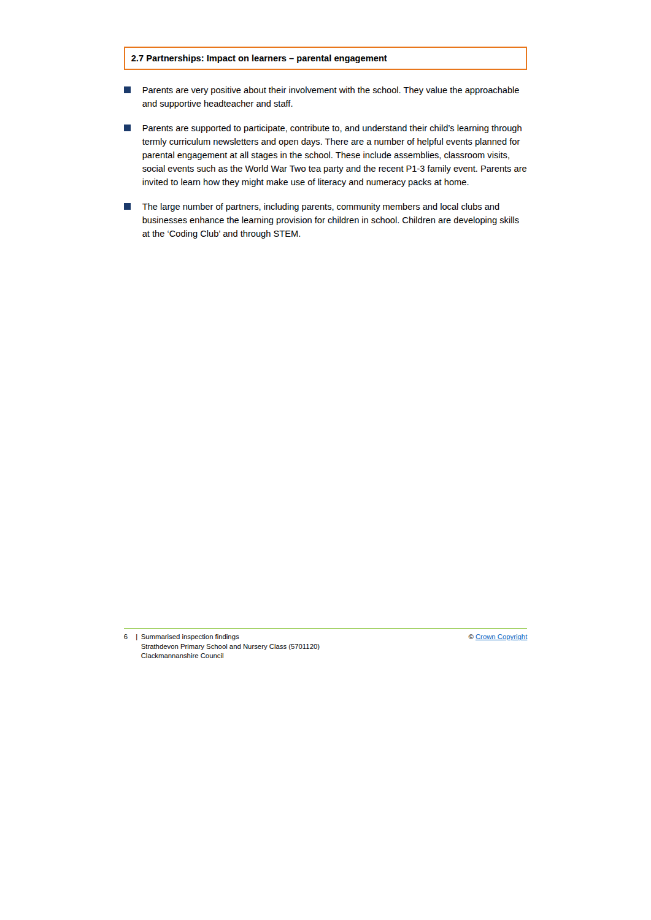2.7 Partnerships: Impact on learners – parental engagement
Parents are very positive about their involvement with the school. They value the approachable and supportive headteacher and staff.
Parents are supported to participate, contribute to, and understand their child’s learning through termly curriculum newsletters and open days. There are a number of helpful events planned for parental engagement at all stages in the school. These include assemblies, classroom visits, social events such as the World War Two tea party and the recent P1-3 family event. Parents are invited to learn how they might make use of literacy and numeracy packs at home.
The large number of partners, including parents, community members and local clubs and businesses enhance the learning provision for children in school. Children are developing skills at the ‘Coding Club’ and through STEM.
| 6 / Summarised inspection findings Strathdevon Primary School and Nursery Class (5701120) Clackmannanshire Council | © Crown Copyright |